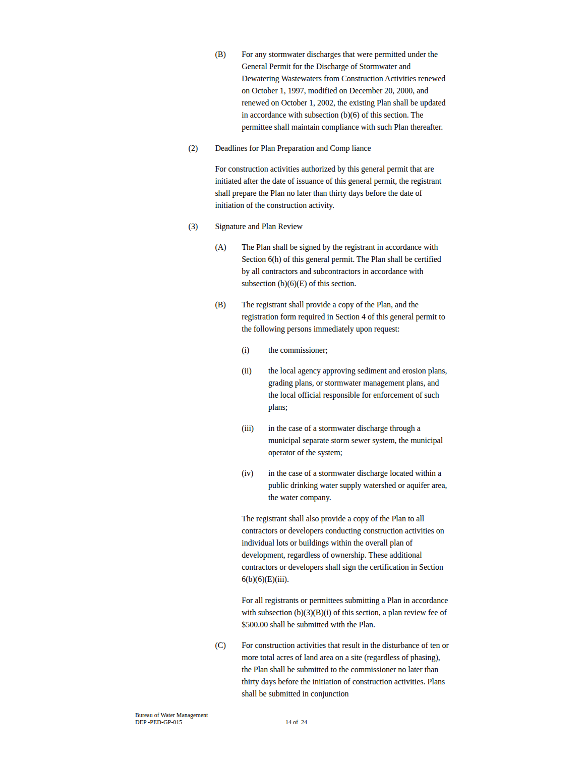(B)
For any stormwater discharges that were permitted under the General Permit for the Discharge of Stormwater and Dewatering Wastewaters from Construction Activities renewed on October 1, 1997, modified on December 20, 2000, and renewed on October 1, 2002, the existing Plan shall be updated in accordance with subsection (b)(6) of this section. The permittee shall maintain compliance with such Plan thereafter.
(2)
Deadlines for Plan Preparation and Comp liance
For construction activities authorized by this general permit that are initiated after the date of issuance of this general permit, the registrant shall prepare the Plan no later than thirty days before the date of initiation of the construction activity.
(3)
Signature and Plan Review
(A)
The Plan shall be signed by the registrant in accordance with Section 6(h) of this general permit. The Plan shall be certified by all contractors and subcontractors in accordance with subsection (b)(6)(E) of this section.
(B)
The registrant shall provide a copy of the Plan, and the registration form required in Section 4 of this general permit to the following persons immediately upon request:
(i)
the commissioner;
(ii)
the local agency approving sediment and erosion plans, grading plans, or stormwater management plans, and the local official responsible for enforcement of such plans;
(iii)
in the case of a stormwater discharge through a municipal separate storm sewer system, the municipal operator of the system;
(iv)
in the case of a stormwater discharge located within a public drinking water supply watershed or aquifer area, the water company.
The registrant shall also provide a copy of the Plan to all contractors or developers conducting construction activities on individual lots or buildings within the overall plan of development, regardless of ownership. These additional contractors or developers shall sign the certification in Section 6(b)(6)(E)(iii).
For all registrants or permittees submitting a Plan in accordance with subsection (b)(3)(B)(i) of this section, a plan review fee of $500.00 shall be submitted with the Plan.
(C)
For construction activities that result in the disturbance of ten or more total acres of land area on a site (regardless of phasing), the Plan shall be submitted to the commissioner no later than thirty days before the initiation of construction activities. Plans shall be submitted in conjunction
Bureau of Water Management
DEP -PED-GP-01514 of 24